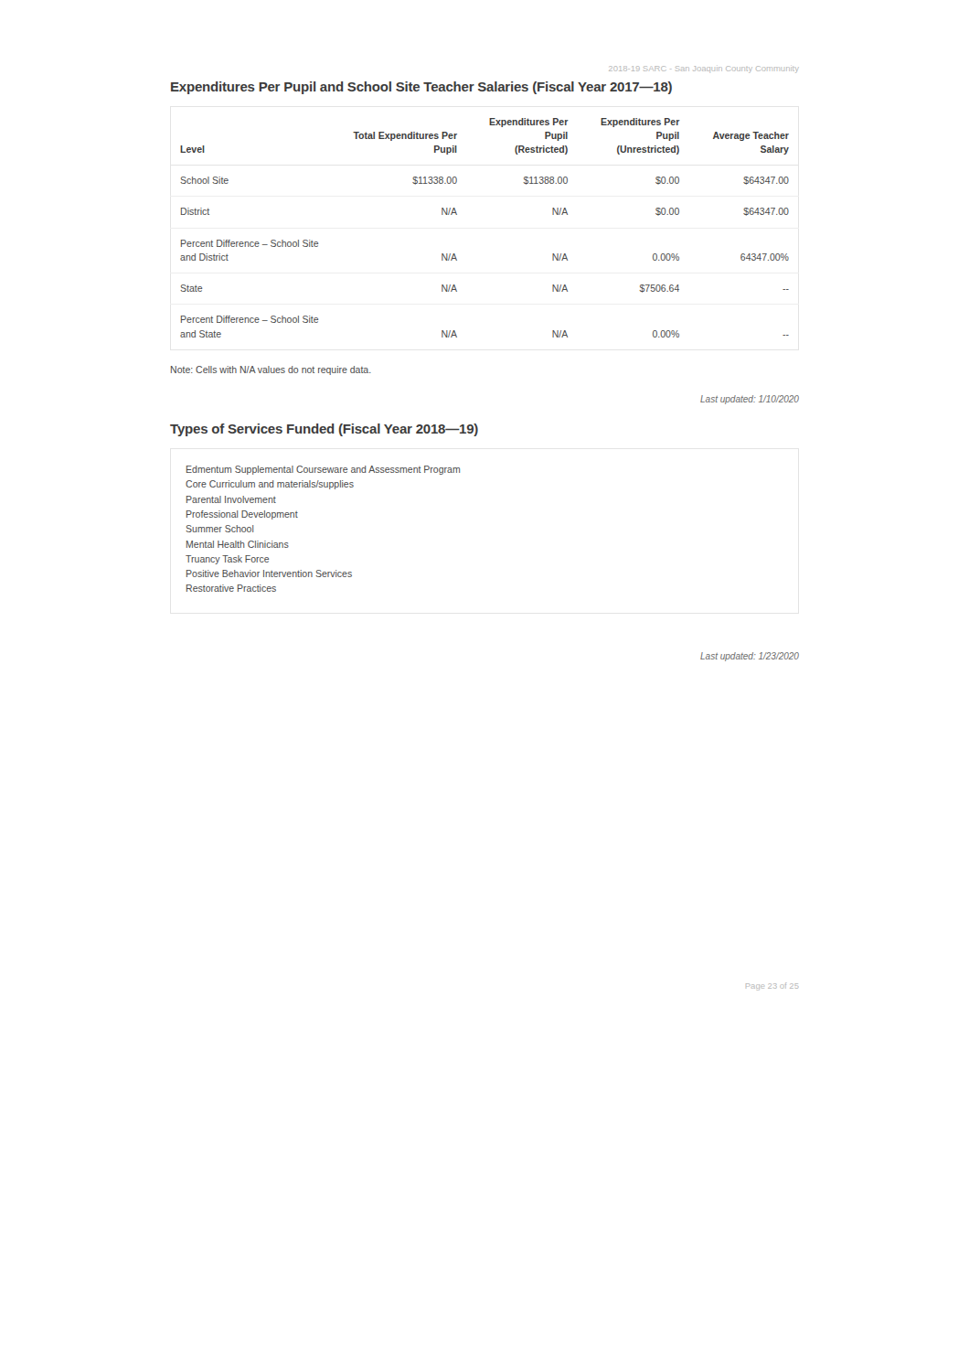2018-19 SARC - San Joaquin County Community
Expenditures Per Pupil and School Site Teacher Salaries (Fiscal Year 2017—18)
| Level | Total Expenditures Per Pupil | Expenditures Per Pupil (Restricted) | Expenditures Per Pupil (Unrestricted) | Average Teacher Salary |
| --- | --- | --- | --- | --- |
| School Site | $11338.00 | $11388.00 | $0.00 | $64347.00 |
| District | N/A | N/A | $0.00 | $64347.00 |
| Percent Difference – School Site and District | N/A | N/A | 0.00% | 64347.00% |
| State | N/A | N/A | $7506.64 | -- |
| Percent Difference – School Site and State | N/A | N/A | 0.00% | -- |
Note: Cells with N/A values do not require data.
Last updated: 1/10/2020
Types of Services Funded (Fiscal Year 2018—19)
Edmentum Supplemental Courseware and Assessment Program
Core Curriculum and materials/supplies
Parental Involvement
Professional Development
Summer School
Mental Health Clinicians
Truancy Task Force
Positive Behavior Intervention Services
Restorative Practices
Last updated: 1/23/2020
Page 23 of 25